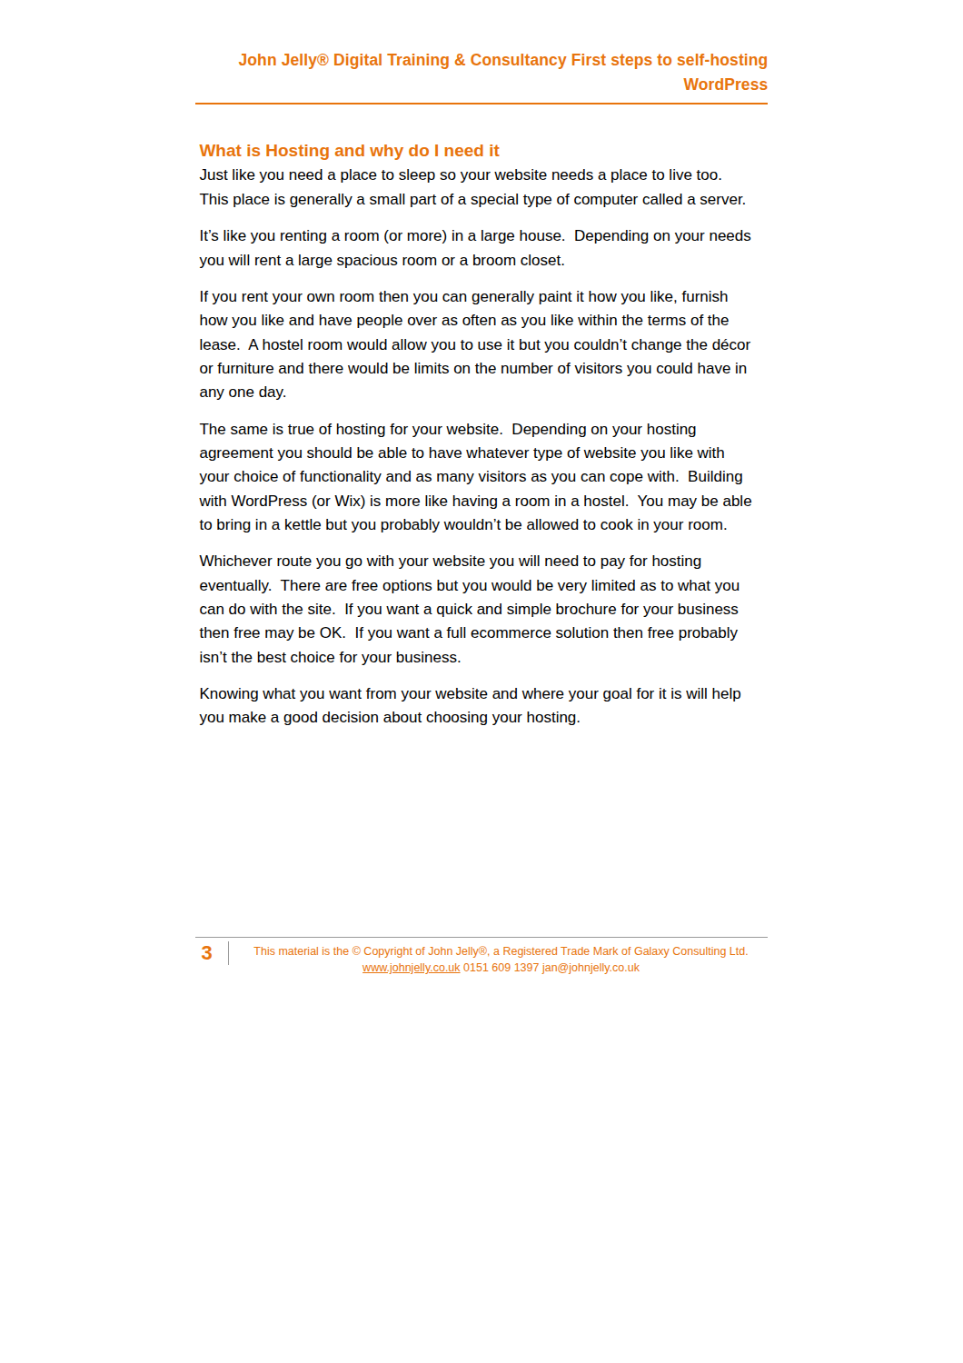John Jelly® Digital Training & Consultancy First steps to self-hosting WordPress
What is Hosting and why do I need it
Just like you need a place to sleep so your website needs a place to live too. This place is generally a small part of a special type of computer called a server.
It’s like you renting a room (or more) in a large house. Depending on your needs you will rent a large spacious room or a broom closet.
If you rent your own room then you can generally paint it how you like, furnish how you like and have people over as often as you like within the terms of the lease. A hostel room would allow you to use it but you couldn’t change the décor or furniture and there would be limits on the number of visitors you could have in any one day.
The same is true of hosting for your website. Depending on your hosting agreement you should be able to have whatever type of website you like with your choice of functionality and as many visitors as you can cope with. Building with WordPress (or Wix) is more like having a room in a hostel. You may be able to bring in a kettle but you probably wouldn’t be allowed to cook in your room.
Whichever route you go with your website you will need to pay for hosting eventually. There are free options but you would be very limited as to what you can do with the site. If you want a quick and simple brochure for your business then free may be OK. If you want a full ecommerce solution then free probably isn’t the best choice for your business.
Knowing what you want from your website and where your goal for it is will help you make a good decision about choosing your hosting.
3
This material is the © Copyright of John Jelly®, a Registered Trade Mark of Galaxy Consulting Ltd. www.johnjelly.co.uk 0151 609 1397 jan@johnjelly.co.uk